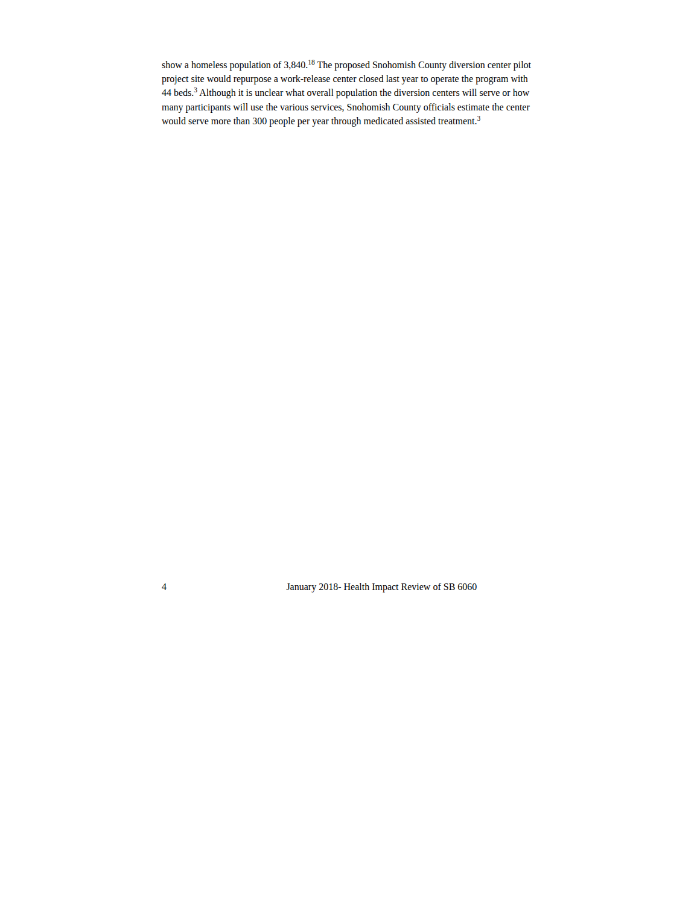show a homeless population of 3,840.18 The proposed Snohomish County diversion center pilot project site would repurpose a work-release center closed last year to operate the program with 44 beds.3 Although it is unclear what overall population the diversion centers will serve or how many participants will use the various services, Snohomish County officials estimate the center would serve more than 300 people per year through medicated assisted treatment.3
4
January 2018- Health Impact Review of SB 6060